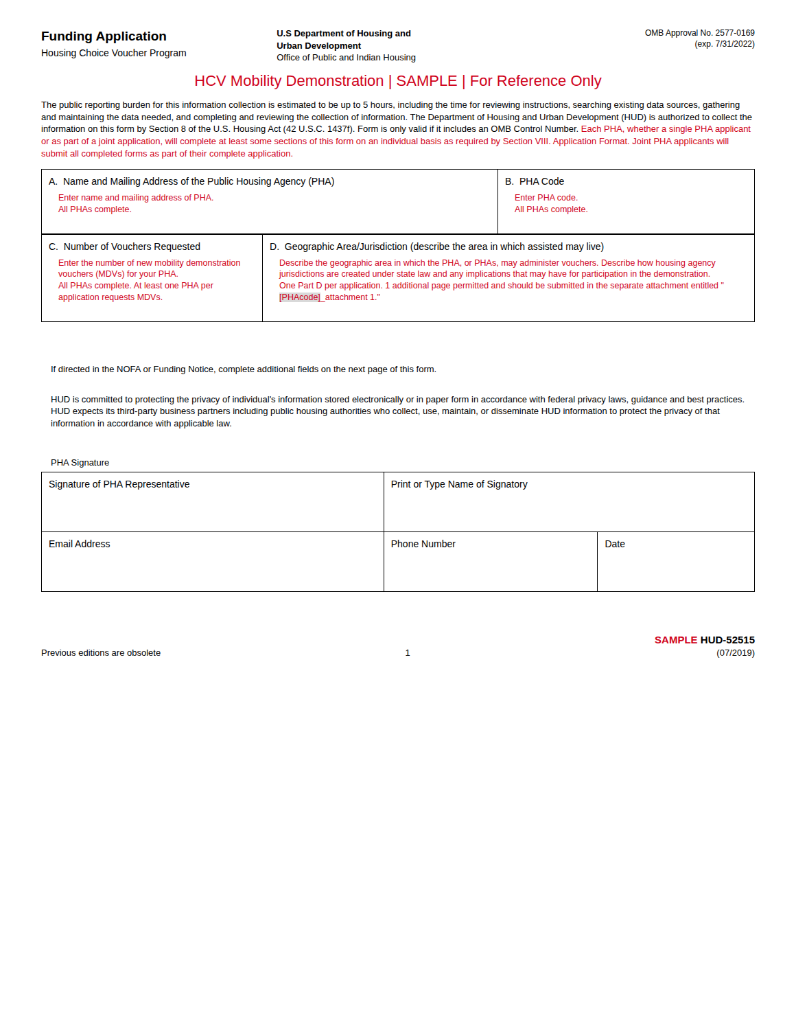Funding Application
Housing Choice Voucher Program
U.S Department of Housing and
Urban Development
Office of Public and Indian Housing
OMB Approval No. 2577-0169
(exp. 7/31/2022)
HCV Mobility Demonstration | SAMPLE | For Reference Only
The public reporting burden for this information collection is estimated to be up to 5 hours, including the time for reviewing instructions, searching existing data sources, gathering and maintaining the data needed, and completing and reviewing the collection of information. The Department of Housing and Urban Development (HUD) is authorized to collect the information on this form by Section 8 of the U.S. Housing Act (42 U.S.C. 1437f). Form is only valid if it includes an OMB Control Number. Each PHA, whether a single PHA applicant or as part of a joint application, will complete at least some sections of this form on an individual basis as required by Section VIII. Application Format. Joint PHA applicants will submit all completed forms as part of their complete application.
| A. Name and Mailing Address of the Public Housing Agency (PHA) Enter name and mailing address of PHA. All PHAs complete. | B. PHA Code Enter PHA code. All PHAs complete. |
| C. Number of Vouchers Requested Enter the number of new mobility demonstration vouchers (MDVs) for your PHA. All PHAs complete. At least one PHA per application requests MDVs. | D. Geographic Area/Jurisdiction (describe the area in which assisted may live) Describe the geographic area in which the PHA, or PHAs, may administer vouchers. Describe how housing agency jurisdictions are created under state law and any implications that may have for participation in the demonstration. One Part D per application. 1 additional page permitted and should be submitted in the separate attachment entitled " [PHAcode] _attachment 1." |
If directed in the NOFA or Funding Notice, complete additional fields on the next page of this form.
HUD is committed to protecting the privacy of individual's information stored electronically or in paper form in accordance with federal privacy laws, guidance and best practices. HUD expects its third-party business partners including public housing authorities who collect, use, maintain, or disseminate HUD information to protect the privacy of that information in accordance with applicable law.
PHA Signature
| Signature of PHA Representative | Print or Type Name of Signatory |
| Email Address | Phone Number | Date |
Previous editions are obsolete
1
SAMPLE HUD-52515
(07/2019)